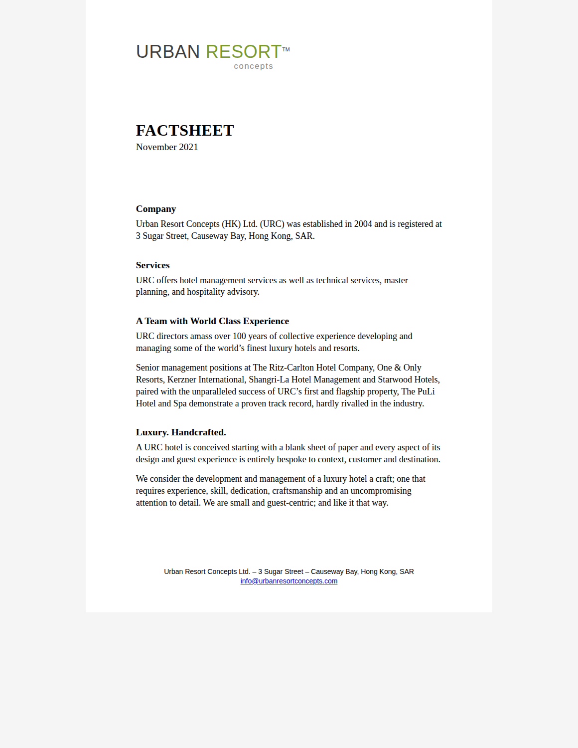URBAN RESORT TM concepts
FACTSHEET
November 2021
Company
Urban Resort Concepts (HK) Ltd. (URC) was established in 2004 and is registered at 3 Sugar Street, Causeway Bay, Hong Kong, SAR.
Services
URC offers hotel management services as well as technical services, master planning, and hospitality advisory.
A Team with World Class Experience
URC directors amass over 100 years of collective experience developing and managing some of the world’s finest luxury hotels and resorts.
Senior management positions at The Ritz-Carlton Hotel Company, One & Only Resorts, Kerzner International, Shangri-La Hotel Management and Starwood Hotels, paired with the unparalleled success of URC’s first and flagship property, The PuLi Hotel and Spa demonstrate a proven track record, hardly rivalled in the industry.
Luxury. Handcrafted.
A URC hotel is conceived starting with a blank sheet of paper and every aspect of its design and guest experience is entirely bespoke to context, customer and destination.
We consider the development and management of a luxury hotel a craft; one that requires experience, skill, dedication, craftsmanship and an uncompromising attention to detail. We are small and guest-centric; and like it that way.
Urban Resort Concepts Ltd. – 3 Sugar Street – Causeway Bay, Hong Kong, SAR
info@urbanresortconcepts.com